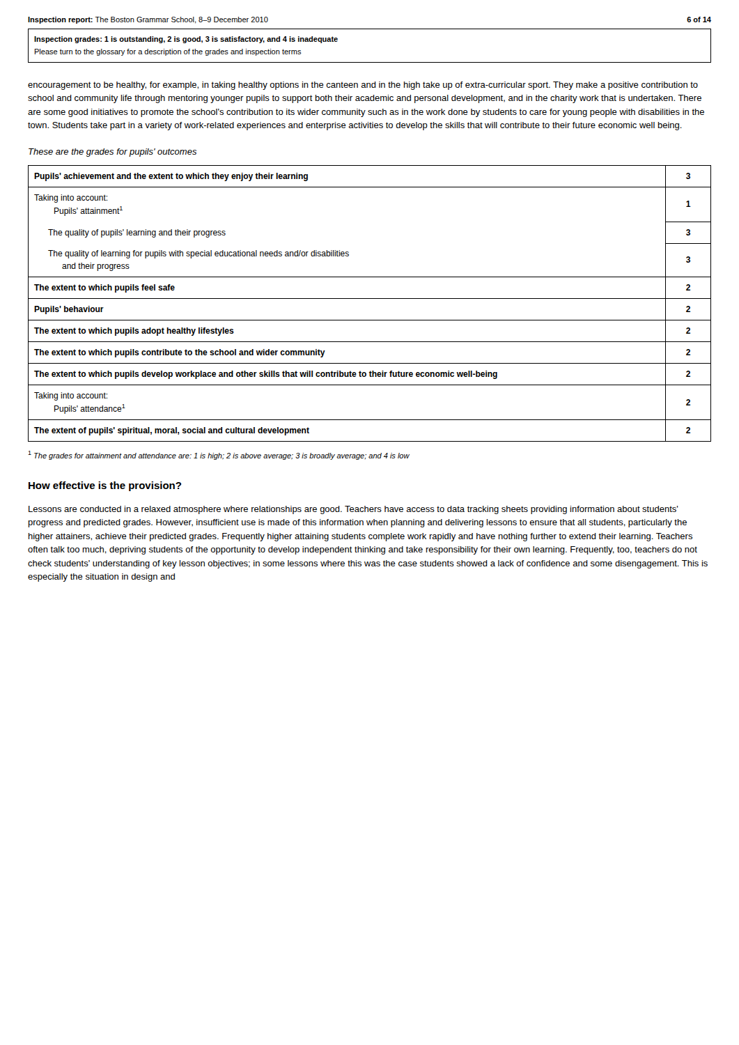Inspection report: The Boston Grammar School, 8–9 December 2010
6 of 14
Inspection grades: 1 is outstanding, 2 is good, 3 is satisfactory, and 4 is inadequate
Please turn to the glossary for a description of the grades and inspection terms
encouragement to be healthy, for example, in taking healthy options in the canteen and in the high take up of extra-curricular sport. They make a positive contribution to school and community life through mentoring younger pupils to support both their academic and personal development, and in the charity work that is undertaken. There are some good initiatives to promote the school's contribution to its wider community such as in the work done by students to care for young people with disabilities in the town. Students take part in a variety of work-related experiences and enterprise activities to develop the skills that will contribute to their future economic well being.
These are the grades for pupils' outcomes
| Pupils' achievement and the extent to which they enjoy their learning | 3 |
| Taking into account: Pupils' attainment 1 | 1 |
| The quality of pupils' learning and their progress | 3 |
| The quality of learning for pupils with special educational needs and/or disabilities and their progress | 3 |
| The extent to which pupils feel safe | 2 |
| Pupils' behaviour | 2 |
| The extent to which pupils adopt healthy lifestyles | 2 |
| The extent to which pupils contribute to the school and wider community | 2 |
| The extent to which pupils develop workplace and other skills that will contribute to their future economic well-being | 2 |
| Taking into account: Pupils' attendance 1 | 2 |
| The extent of pupils' spiritual, moral, social and cultural development | 2 |
1 The grades for attainment and attendance are: 1 is high; 2 is above average; 3 is broadly average; and 4 is low
How effective is the provision?
Lessons are conducted in a relaxed atmosphere where relationships are good. Teachers have access to data tracking sheets providing information about students' progress and predicted grades. However, insufficient use is made of this information when planning and delivering lessons to ensure that all students, particularly the higher attainers, achieve their predicted grades. Frequently higher attaining students complete work rapidly and have nothing further to extend their learning. Teachers often talk too much, depriving students of the opportunity to develop independent thinking and take responsibility for their own learning. Frequently, too, teachers do not check students' understanding of key lesson objectives; in some lessons where this was the case students showed a lack of confidence and some disengagement. This is especially the situation in design and